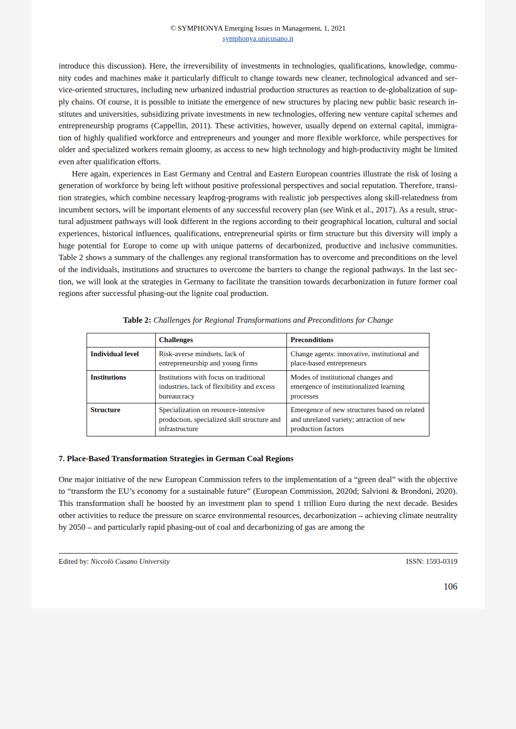© SYMPHONYA Emerging Issues in Management, 1, 2021 symphonya.unicusano.it
introduce this discussion). Here, the irreversibility of investments in technologies, qualifications, knowledge, community codes and machines make it particularly difficult to change towards new cleaner, technological advanced and service-oriented structures, including new urbanized industrial production structures as reaction to de-globalization of supply chains. Of course, it is possible to initiate the emergence of new structures by placing new public basic research institutes and universities, subsidizing private investments in new technologies, offering new venture capital schemes and entrepreneurship programs (Cappellin, 2011). These activities, however, usually depend on external capital, immigration of highly qualified workforce and entrepreneurs and younger and more flexible workforce, while perspectives for older and specialized workers remain gloomy, as access to new high technology and high-productivity might be limited even after qualification efforts.
Here again, experiences in East Germany and Central and Eastern European countries illustrate the risk of losing a generation of workforce by being left without positive professional perspectives and social reputation. Therefore, transition strategies, which combine necessary leapfrog-programs with realistic job perspectives along skill-relatedness from incumbent sectors, will be important elements of any successful recovery plan (see Wink et al., 2017). As a result, structural adjustment pathways will look different in the regions according to their geographical location, cultural and social experiences, historical influences, qualifications, entrepreneurial spirits or firm structure but this diversity will imply a huge potential for Europe to come up with unique patterns of decarbonized, productive and inclusive communities. Table 2 shows a summary of the challenges any regional transformation has to overcome and preconditions on the level of the individuals, institutions and structures to overcome the barriers to change the regional pathways. In the last section, we will look at the strategies in Germany to facilitate the transition towards decarbonization in future former coal regions after successful phasing-out the lignite coal production.
Table 2: Challenges for Regional Transformations and Preconditions for Change
| | Challenges | Preconditions |
| --- | --- | --- |
| Individual level | Risk-averse mindsets, lack of entrepreneurship and young firms | Change agents: innovative, institutional and place-based entrepreneurs |
| Institutions | Institutions with focus on traditional industries, lack of flexibility and excess bureaucracy | Modes of institutional changes and emergence of institutionalized learning processes |
| Structure | Specialization on resource-intensive production, specialized skill structure and infrastructure | Emergence of new structures based on related and unrelated variety; attraction of new production factors |
7. Place-Based Transformation Strategies in German Coal Regions
One major initiative of the new European Commission refers to the implementation of a “green deal” with the objective to “transform the EU’s economy for a sustainable future” (European Commission, 2020d; Salvioni & Brondoni, 2020). This transformation shall be boosted by an investment plan to spend 1 trillion Euro during the next decade. Besides other activities to reduce the pressure on scarce environmental resources, decarbonization – achieving climate neutrality by 2050 – and particularly rapid phasing-out of coal and decarbonizing of gas are among the
Edited by: Niccolò Cusano University ISSN: 1593-0319
106